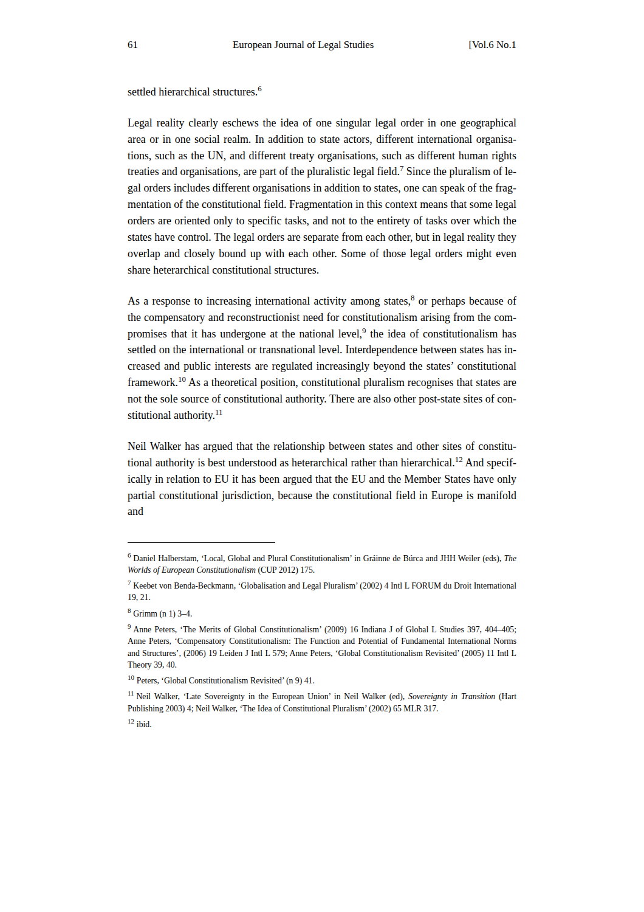61 European Journal of Legal Studies [Vol.6 No.1
settled hierarchical structures.6
Legal reality clearly eschews the idea of one singular legal order in one geographical area or in one social realm. In addition to state actors, different international organisations, such as the UN, and different treaty organisations, such as different human rights treaties and organisations, are part of the pluralistic legal field.7 Since the pluralism of legal orders includes different organisations in addition to states, one can speak of the fragmentation of the constitutional field. Fragmentation in this context means that some legal orders are oriented only to specific tasks, and not to the entirety of tasks over which the states have control. The legal orders are separate from each other, but in legal reality they overlap and closely bound up with each other. Some of those legal orders might even share heterarchical constitutional structures.
As a response to increasing international activity among states,8 or perhaps because of the compensatory and reconstructionist need for constitutionalism arising from the compromises that it has undergone at the national level,9 the idea of constitutionalism has settled on the international or transnational level. Interdependence between states has increased and public interests are regulated increasingly beyond the states’ constitutional framework.10 As a theoretical position, constitutional pluralism recognises that states are not the sole source of constitutional authority. There are also other post-state sites of constitutional authority.11
Neil Walker has argued that the relationship between states and other sites of constitutional authority is best understood as heterarchical rather than hierarchical.12 And specifically in relation to EU it has been argued that the EU and the Member States have only partial constitutional jurisdiction, because the constitutional field in Europe is manifold and
6 Daniel Halberstam, ‘Local, Global and Plural Constitutionalism’ in Gráinne de Búrca and JHH Weiler (eds), The Worlds of European Constitutionalism (CUP 2012) 175.
7 Keebet von Benda-Beckmann, ‘Globalisation and Legal Pluralism’ (2002) 4 Intl L FORUM du Droit International 19, 21.
8 Grimm (n 1) 3–4.
9 Anne Peters, ‘The Merits of Global Constitutionalism’ (2009) 16 Indiana J of Global L Studies 397, 404–405; Anne Peters, ‘Compensatory Constitutionalism: The Function and Potential of Fundamental International Norms and Structures’, (2006) 19 Leiden J Intl L 579; Anne Peters, ‘Global Constitutionalism Revisited’ (2005) 11 Intl L Theory 39, 40.
10 Peters, ‘Global Constitutionalism Revisited’ (n 9) 41.
11 Neil Walker, ‘Late Sovereignty in the European Union’ in Neil Walker (ed), Sovereignty in Transition (Hart Publishing 2003) 4; Neil Walker, ‘The Idea of Constitutional Pluralism’ (2002) 65 MLR 317.
12ibid.